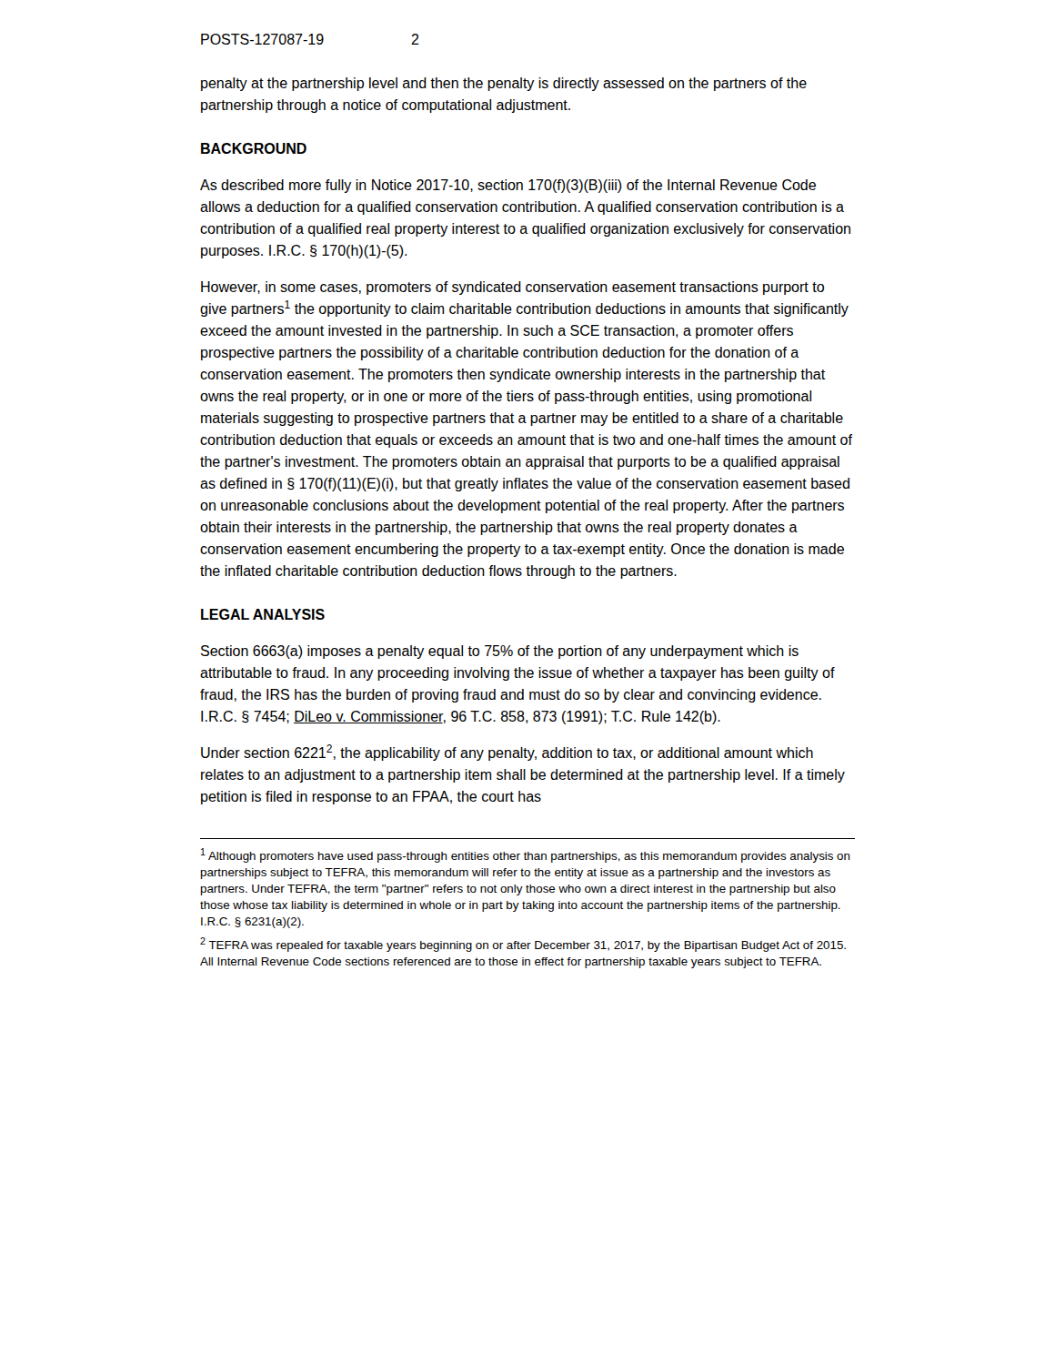POSTS-127087-19 2
penalty at the partnership level and then the penalty is directly assessed on the partners of the partnership through a notice of computational adjustment.
Background
As described more fully in Notice 2017-10, section 170(f)(3)(B)(iii) of the Internal Revenue Code allows a deduction for a qualified conservation contribution. A qualified conservation contribution is a contribution of a qualified real property interest to a qualified organization exclusively for conservation purposes. I.R.C. § 170(h)(1)-(5).
However, in some cases, promoters of syndicated conservation easement transactions purport to give partners1 the opportunity to claim charitable contribution deductions in amounts that significantly exceed the amount invested in the partnership. In such a SCE transaction, a promoter offers prospective partners the possibility of a charitable contribution deduction for the donation of a conservation easement. The promoters then syndicate ownership interests in the partnership that owns the real property, or in one or more of the tiers of pass-through entities, using promotional materials suggesting to prospective partners that a partner may be entitled to a share of a charitable contribution deduction that equals or exceeds an amount that is two and one-half times the amount of the partner's investment. The promoters obtain an appraisal that purports to be a qualified appraisal as defined in § 170(f)(11)(E)(i), but that greatly inflates the value of the conservation easement based on unreasonable conclusions about the development potential of the real property. After the partners obtain their interests in the partnership, the partnership that owns the real property donates a conservation easement encumbering the property to a tax-exempt entity. Once the donation is made the inflated charitable contribution deduction flows through to the partners.
Legal Analysis
Section 6663(a) imposes a penalty equal to 75% of the portion of any underpayment which is attributable to fraud. In any proceeding involving the issue of whether a taxpayer has been guilty of fraud, the IRS has the burden of proving fraud and must do so by clear and convincing evidence. I.R.C. § 7454; DiLeo v. Commissioner, 96 T.C. 858, 873 (1991); T.C. Rule 142(b).
Under section 62212, the applicability of any penalty, addition to tax, or additional amount which relates to an adjustment to a partnership item shall be determined at the partnership level. If a timely petition is filed in response to an FPAA, the court has
1 Although promoters have used pass-through entities other than partnerships, as this memorandum provides analysis on partnerships subject to TEFRA, this memorandum will refer to the entity at issue as a partnership and the investors as partners. Under TEFRA, the term "partner" refers to not only those who own a direct interest in the partnership but also those whose tax liability is determined in whole or in part by taking into account the partnership items of the partnership. I.R.C. § 6231(a)(2).
2 TEFRA was repealed for taxable years beginning on or after December 31, 2017, by the Bipartisan Budget Act of 2015. All Internal Revenue Code sections referenced are to those in effect for partnership taxable years subject to TEFRA.